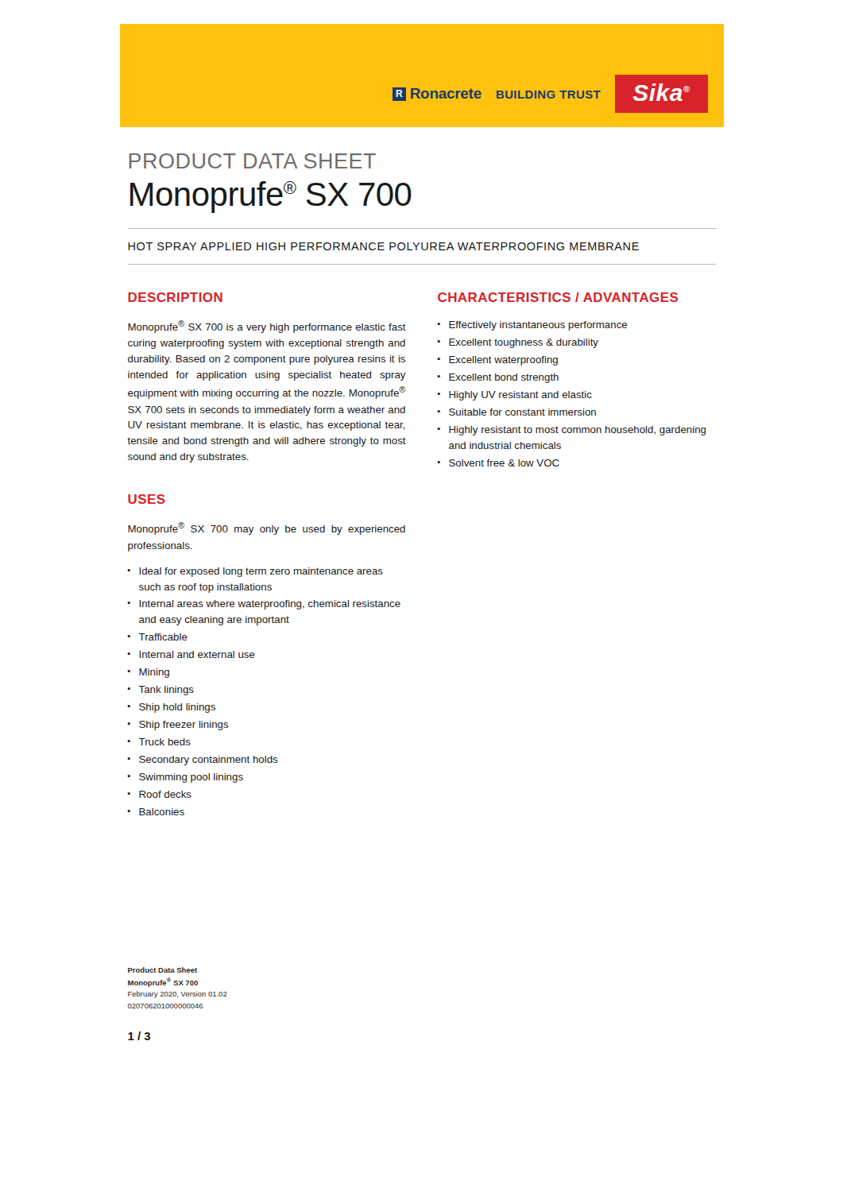RRonacrete
BUILDING TRUST
Sika®
PRODUCT DATA SHEET
Monoprufe® SX 700
HOT SPRAY APPLIED HIGH PERFORMANCE POLYUREA WATERPROOFING MEMBRANE
DESCRIPTION
Monoprufe® SX 700 is a very high performance elastic fast curing waterproofing system with exceptional strength and durability. Based on 2 component pure polyurea resins it is intended for application using specialist heated spray equipment with mixing occurring at the nozzle. Monoprufe® SX 700 sets in seconds to immediately form a weather and UV resistant membrane. It is elastic, has exceptional tear, tensile and bond strength and will adhere strongly to most sound and dry substrates.
USES
Monoprufe® SX 700 may only be used by experienced professionals.
Ideal for exposed long term zero maintenance areas such as roof top installations
Internal areas where waterproofing, chemical resistance and easy cleaning are important
Trafficable
Internal and external use
Mining
Tank linings
Ship hold linings
Ship freezer linings
Truck beds
Secondary containment holds
Swimming pool linings
Roof decks
Balconies
CHARACTERISTICS / ADVANTAGES
Effectively instantaneous performance
Excellent toughness & durability
Excellent waterproofing
Excellent bond strength
Highly UV resistant and elastic
Suitable for constant immersion
Highly resistant to most common household, gardening and industrial chemicals
Solvent free & low VOC
Product Data Sheet
Monoprufe® SX 700
February 2020, Version 01.02
020706201000000046
1 / 3